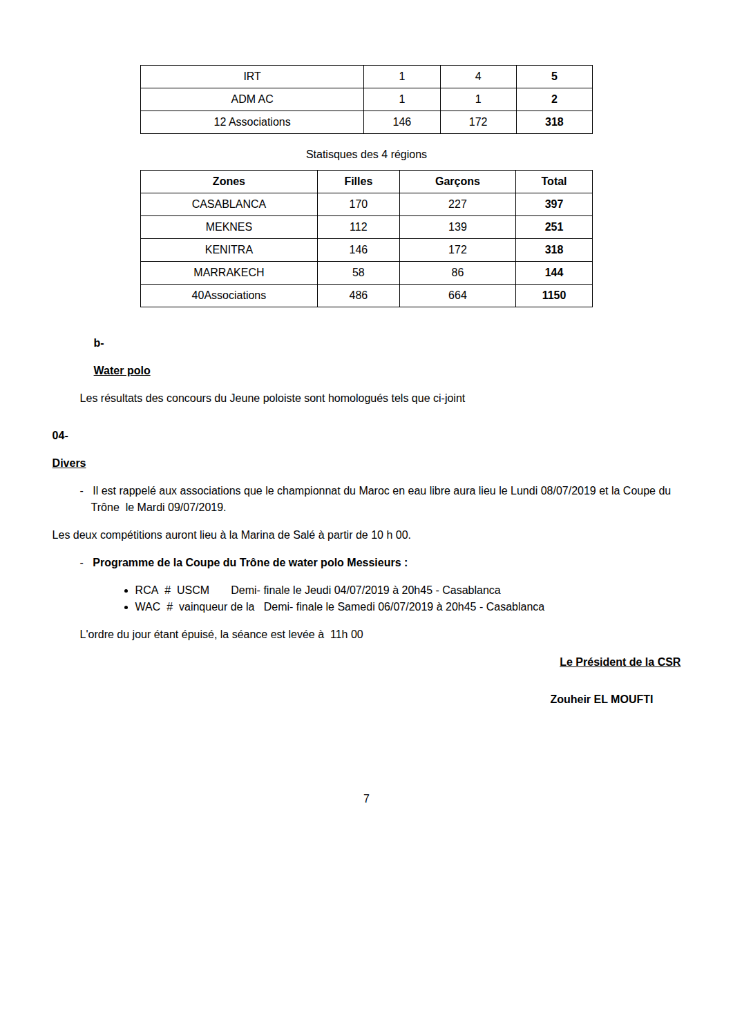| IRT | 1 | 4 | 5 |
| ADM AC | 1 | 1 | 2 |
| 12 Associations | 146 | 172 | 318 |
Statisques des 4 régions
| Zones | Filles | Garçons | Total |
| --- | --- | --- | --- |
| CASABLANCA | 170 | 227 | 397 |
| MEKNES | 112 | 139 | 251 |
| KENITRA | 146 | 172 | 318 |
| MARRAKECH | 58 | 86 | 144 |
| 40Associations | 486 | 664 | 1150 |
b-
Water polo
Les résultats des concours du Jeune poloiste sont homologués tels que ci-joint
04-
Divers
- Il est rappelé aux associations que le championnat du Maroc en eau libre aura lieu le Lundi 08/07/2019 et la Coupe du Trône le Mardi 09/07/2019.
Les deux compétitions auront lieu à la Marina de Salé à partir de 10 h 00.
- Programme de la Coupe du Trône de water polo Messieurs :
RCA # USCM Demi- finale le Jeudi 04/07/2019 à 20h45 - Casablanca
WAC # vainqueur de la Demi- finale le Samedi 06/07/2019 à 20h45 - Casablanca
L'ordre du jour étant épuisé, la séance est levée à 11h 00
Le Président de la CSR
Zouheir EL MOUFTI
7